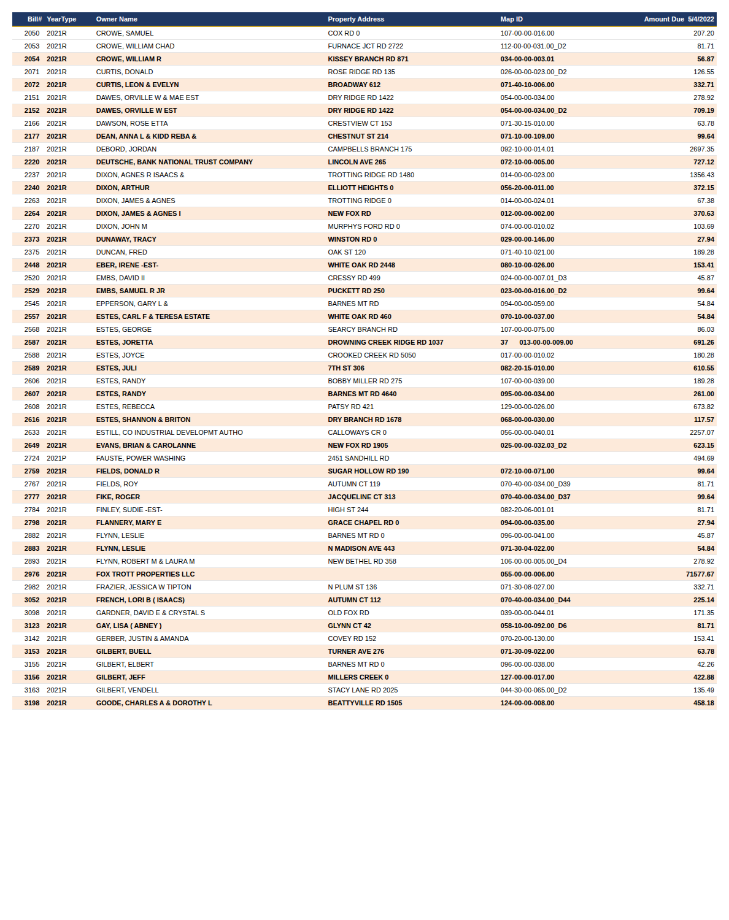| Bill# | YearType | Owner Name | Property Address | Map ID | Amount Due 5/4/2022 |
| --- | --- | --- | --- | --- | --- |
| 2050 | 2021R | CROWE, SAMUEL | COX RD 0 | 107-00-00-016.00 | 207.20 |
| 2053 | 2021R | CROWE, WILLIAM CHAD | FURNACE JCT RD 2722 | 112-00-00-031.00_D2 | 81.71 |
| 2054 | 2021R | CROWE, WILLIAM R | KISSEY BRANCH RD 871 | 034-00-00-003.01 | 56.87 |
| 2071 | 2021R | CURTIS, DONALD | ROSE RIDGE RD 135 | 026-00-00-023.00_D2 | 126.55 |
| 2072 | 2021R | CURTIS, LEON & EVELYN | BROADWAY 612 | 071-40-10-006.00 | 332.71 |
| 2151 | 2021R | DAWES, ORVILLE W & MAE EST | DRY RIDGE RD 1422 | 054-00-00-034.00 | 278.92 |
| 2152 | 2021R | DAWES, ORVILLE W EST | DRY RIDGE RD 1422 | 054-00-00-034.00_D2 | 709.19 |
| 2166 | 2021R | DAWSON, ROSE ETTA | CRESTVIEW CT 153 | 071-30-15-010.00 | 63.78 |
| 2177 | 2021R | DEAN, ANNA L & KIDD REBA & | CHESTNUT ST 214 | 071-10-00-109.00 | 99.64 |
| 2187 | 2021R | DEBORD, JORDAN | CAMPBELLS BRANCH 175 | 092-10-00-014.01 | 2697.35 |
| 2220 | 2021R | DEUTSCHE, BANK NATIONAL TRUST COMPANY | LINCOLN AVE 265 | 072-10-00-005.00 | 727.12 |
| 2237 | 2021R | DIXON, AGNES R ISAACS & | TROTTING RIDGE RD 1480 | 014-00-00-023.00 | 1356.43 |
| 2240 | 2021R | DIXON, ARTHUR | ELLIOTT HEIGHTS 0 | 056-20-00-011.00 | 372.15 |
| 2263 | 2021R | DIXON, JAMES & AGNES | TROTTING RIDGE 0 | 014-00-00-024.01 | 67.38 |
| 2264 | 2021R | DIXON, JAMES & AGNES I | NEW FOX RD | 012-00-00-002.00 | 370.63 |
| 2270 | 2021R | DIXON, JOHN M | MURPHYS FORD RD 0 | 074-00-00-010.02 | 103.69 |
| 2373 | 2021R | DUNAWAY, TRACY | WINSTON RD 0 | 029-00-00-146.00 | 27.94 |
| 2375 | 2021R | DUNCAN, FRED | OAK ST 120 | 071-40-10-021.00 | 189.28 |
| 2448 | 2021R | EBER, IRENE -EST- | WHITE OAK RD 2448 | 080-10-00-026.00 | 153.41 |
| 2520 | 2021R | EMBS, DAVID II | CRESSY RD 499 | 024-00-00-007.01_D3 | 45.87 |
| 2529 | 2021R | EMBS, SAMUEL R JR | PUCKETT RD 250 | 023-00-00-016.00_D2 | 99.64 |
| 2545 | 2021R | EPPERSON, GARY L & | BARNES MT RD | 094-00-00-059.00 | 54.84 |
| 2557 | 2021R | ESTES, CARL F & TERESA ESTATE | WHITE OAK RD 460 | 070-10-00-037.00 | 54.84 |
| 2568 | 2021R | ESTES, GEORGE | SEARCY BRANCH RD | 107-00-00-075.00 | 86.03 |
| 2587 | 2021R | ESTES, JORETTA | DROWNING CREEK RIDGE RD 1037 | 37 013-00-00-009.00 | 691.26 |
| 2588 | 2021R | ESTES, JOYCE | CROOKED CREEK RD 5050 | 017-00-00-010.02 | 180.28 |
| 2589 | 2021R | ESTES, JULI | 7TH ST 306 | 082-20-15-010.00 | 610.55 |
| 2606 | 2021R | ESTES, RANDY | BOBBY MILLER RD 275 | 107-00-00-039.00 | 189.28 |
| 2607 | 2021R | ESTES, RANDY | BARNES MT RD 4640 | 095-00-00-034.00 | 261.00 |
| 2608 | 2021R | ESTES, REBECCA | PATSY RD 421 | 129-00-00-026.00 | 673.82 |
| 2616 | 2021R | ESTES, SHANNON & BRITON | DRY BRANCH RD 1678 | 068-00-00-030.00 | 117.57 |
| 2633 | 2021R | ESTILL, CO INDUSTRIAL DEVELOPMT AUTHO | CALLOWAYS CR 0 | 056-00-00-040.01 | 2257.07 |
| 2649 | 2021R | EVANS, BRIAN & CAROLANNE | NEW FOX RD 1905 | 025-00-00-032.03_D2 | 623.15 |
| 2724 | 2021P | FAUSTE, POWER WASHING | 2451 SANDHILL RD | | 494.69 |
| 2759 | 2021R | FIELDS, DONALD R | SUGAR HOLLOW RD 190 | 072-10-00-071.00 | 99.64 |
| 2767 | 2021R | FIELDS, ROY | AUTUMN CT 119 | 070-40-00-034.00_D39 | 81.71 |
| 2777 | 2021R | FIKE, ROGER | JACQUELINE CT 313 | 070-40-00-034.00_D37 | 99.64 |
| 2784 | 2021R | FINLEY, SUDIE -EST- | HIGH ST 244 | 082-20-06-001.01 | 81.71 |
| 2798 | 2021R | FLANNERY, MARY E | GRACE CHAPEL RD 0 | 094-00-00-035.00 | 27.94 |
| 2882 | 2021R | FLYNN, LESLIE | BARNES MT RD 0 | 096-00-00-041.00 | 45.87 |
| 2883 | 2021R | FLYNN, LESLIE | N MADISON AVE 443 | 071-30-04-022.00 | 54.84 |
| 2893 | 2021R | FLYNN, ROBERT M & LAURA M | NEW BETHEL RD 358 | 106-00-00-005.00_D4 | 278.92 |
| 2976 | 2021R | FOX TROTT PROPERTIES LLC | | 055-00-00-006.00 | 71577.67 |
| 2982 | 2021R | FRAZIER, JESSICA W TIPTON | N PLUM ST 136 | 071-30-08-027.00 | 332.71 |
| 3052 | 2021R | FRENCH, LORI B ( ISAACS) | AUTUMN CT 112 | 070-40-00-034.00_D44 | 225.14 |
| 3098 | 2021R | GARDNER, DAVID E & CRYSTAL S | OLD FOX RD | 039-00-00-044.01 | 171.35 |
| 3123 | 2021R | GAY, LISA ( ABNEY ) | GLYNN CT 42 | 058-10-00-092.00_D6 | 81.71 |
| 3142 | 2021R | GERBER, JUSTIN & AMANDA | COVEY RD 152 | 070-20-00-130.00 | 153.41 |
| 3153 | 2021R | GILBERT, BUELL | TURNER AVE 276 | 071-30-09-022.00 | 63.78 |
| 3155 | 2021R | GILBERT, ELBERT | BARNES MT RD 0 | 096-00-00-038.00 | 42.26 |
| 3156 | 2021R | GILBERT, JEFF | MILLERS CREEK 0 | 127-00-00-017.00 | 422.88 |
| 3163 | 2021R | GILBERT, VENDELL | STACY LANE RD 2025 | 044-30-00-065.00_D2 | 135.49 |
| 3198 | 2021R | GOODE, CHARLES A & DOROTHY L | BEATTYVILLE RD 1505 | 124-00-00-008.00 | 458.18 |